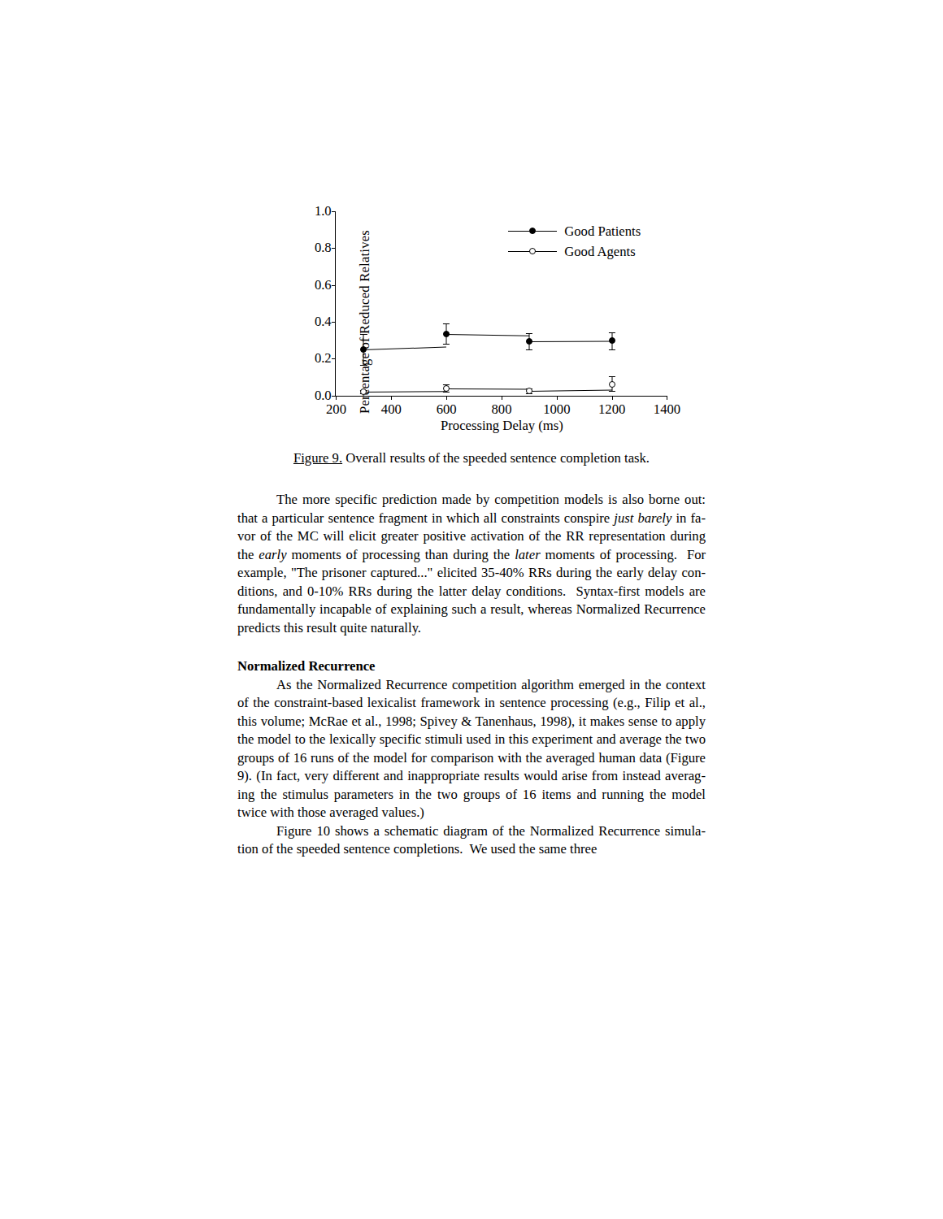Percentage of Reduced Relatives
1.0
0.8
0.6
0.4
0.2
0.0
200
400
600
800
1000
1200
1400
Good Patients
Good Agents
Processing Delay (ms)
Figure 9. Overall results of the speeded sentence completion task.
The more specific prediction made by competition models is also borne out: that a particular sentence fragment in which all constraints conspire just barely in favor of the MC will elicit greater positive activation of the RR representation during the early moments of processing than during the later moments of processing. For example, "The prisoner captured..." elicited 35-40% RRs during the early delay conditions, and 0-10% RRs during the latter delay conditions. Syntax-first models are fundamentally incapable of explaining such a result, whereas Normalized Recurrence predicts this result quite naturally.
Normalized Recurrence
As the Normalized Recurrence competition algorithm emerged in the context of the constraint-based lexicalist framework in sentence processing (e.g., Filip et al., this volume; McRae et al., 1998; Spivey & Tanenhaus, 1998), it makes sense to apply the model to the lexically specific stimuli used in this experiment and average the two groups of 16 runs of the model for comparison with the averaged human data (Figure 9). (In fact, very different and inappropriate results would arise from instead averaging the stimulus parameters in the two groups of 16 items and running the model twice with those averaged values.)
Figure 10 shows a schematic diagram of the Normalized Recurrence simulation of the speeded sentence completions. We used the same three